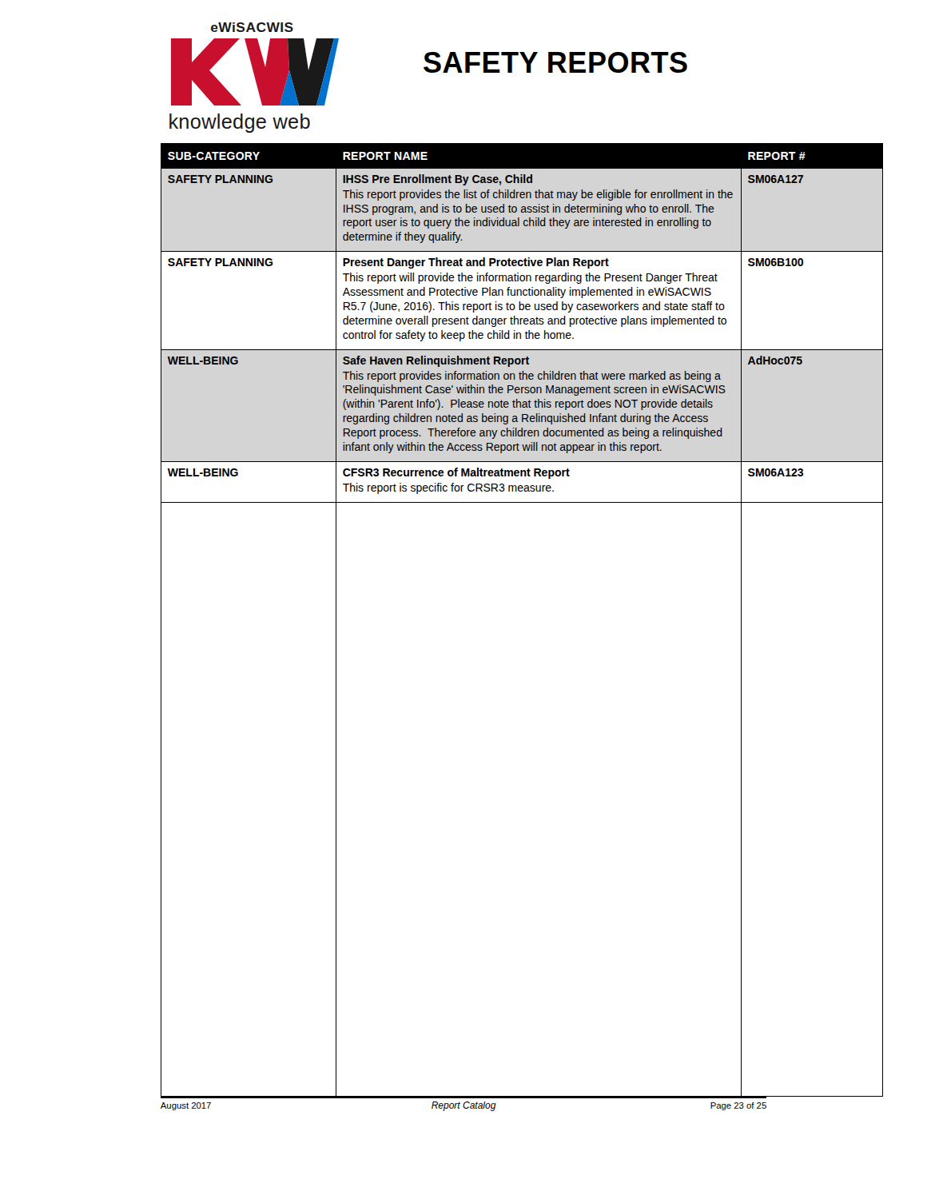eWiSACWIS
knowledge web
SAFETY REPORTS
| SUB-CATEGORY | REPORT NAME | REPORT # |
| --- | --- | --- |
| SAFETY PLANNING | IHSS Pre Enrollment By Case, Child This report provides the list of children that may be eligible for enrollment in the IHSS program, and is to be used to assist in determining who to enroll. The report user is to query the individual child they are interested in enrolling to determine if they qualify. | SM06A127 |
| SAFETY PLANNING | Present Danger Threat and Protective Plan Report This report will provide the information regarding the Present Danger Threat Assessment and Protective Plan functionality implemented in eWiSACWIS R5.7 (June, 2016). This report is to be used by caseworkers and state staff to determine overall present danger threats and protective plans implemented to control for safety to keep the child in the home. | SM06B100 |
| WELL-BEING | Safe Haven Relinquishment Report This report provides information on the children that were marked as being a 'Relinquishment Case' within the Person Management screen in eWiSACWIS (within 'Parent Info'). Please note that this report does NOT provide details regarding children noted as being a Relinquished Infant during the Access Report process. Therefore any children documented as being a relinquished infant only within the Access Report will not appear in this report. | AdHoc075 |
| WELL-BEING | CFSR3 Recurrence of Maltreatment Report This report is specific for CRSR3 measure. | SM06A123 |
August 2017
Report Catalog
Page 23 of 25